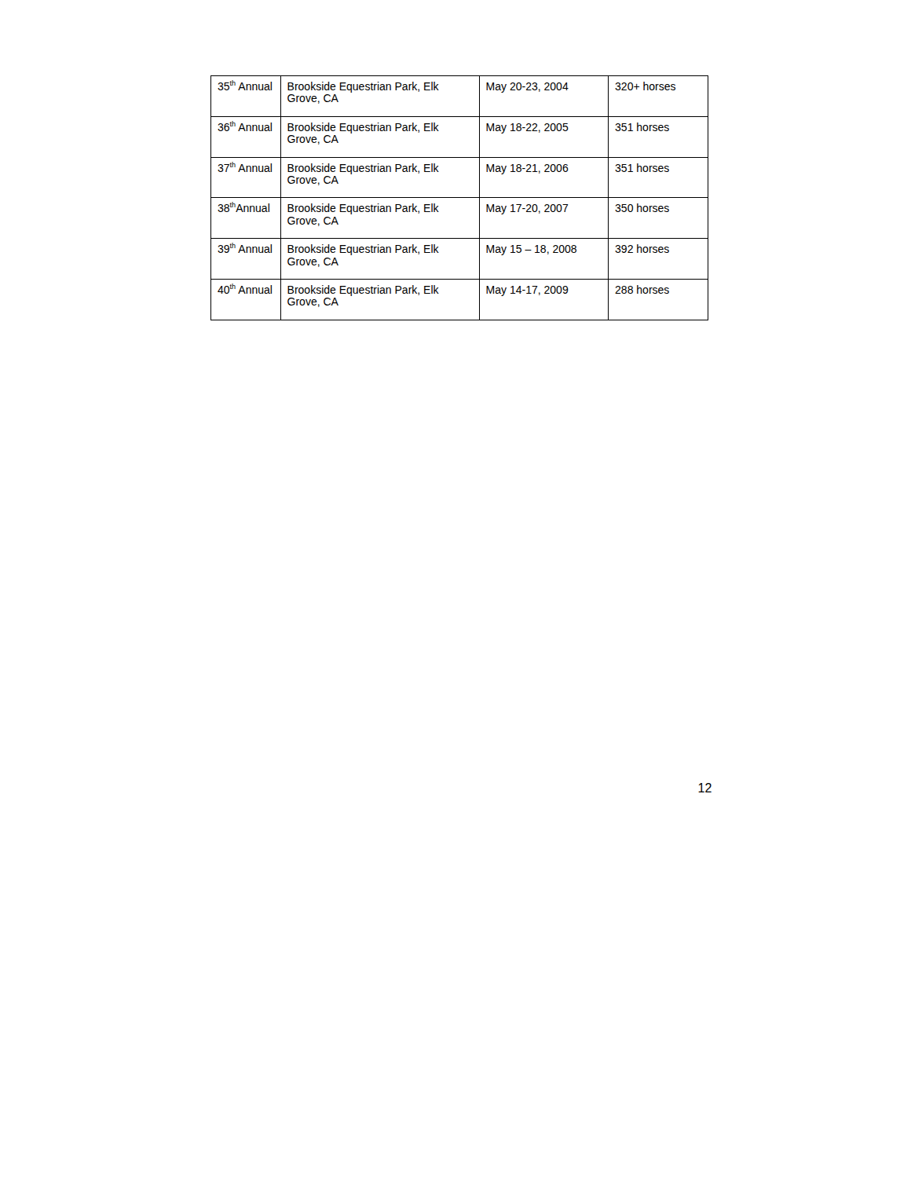| 35 th Annual | Brookside Equestrian Park, Elk Grove, CA | May 20-23, 2004 | 320+ horses |
| 36 th Annual | Brookside Equestrian Park, Elk Grove, CA | May 18-22, 2005 | 351 horses |
| 37 th Annual | Brookside Equestrian Park, Elk Grove, CA | May 18-21, 2006 | 351 horses |
| 38 th Annual | Brookside Equestrian Park, Elk Grove, CA | May 17-20, 2007 | 350 horses |
| 39 th Annual | Brookside Equestrian Park, Elk Grove, CA | May 15 – 18, 2008 | 392 horses |
| 40 th Annual | Brookside Equestrian Park, Elk Grove, CA | May 14-17, 2009 | 288 horses |
12